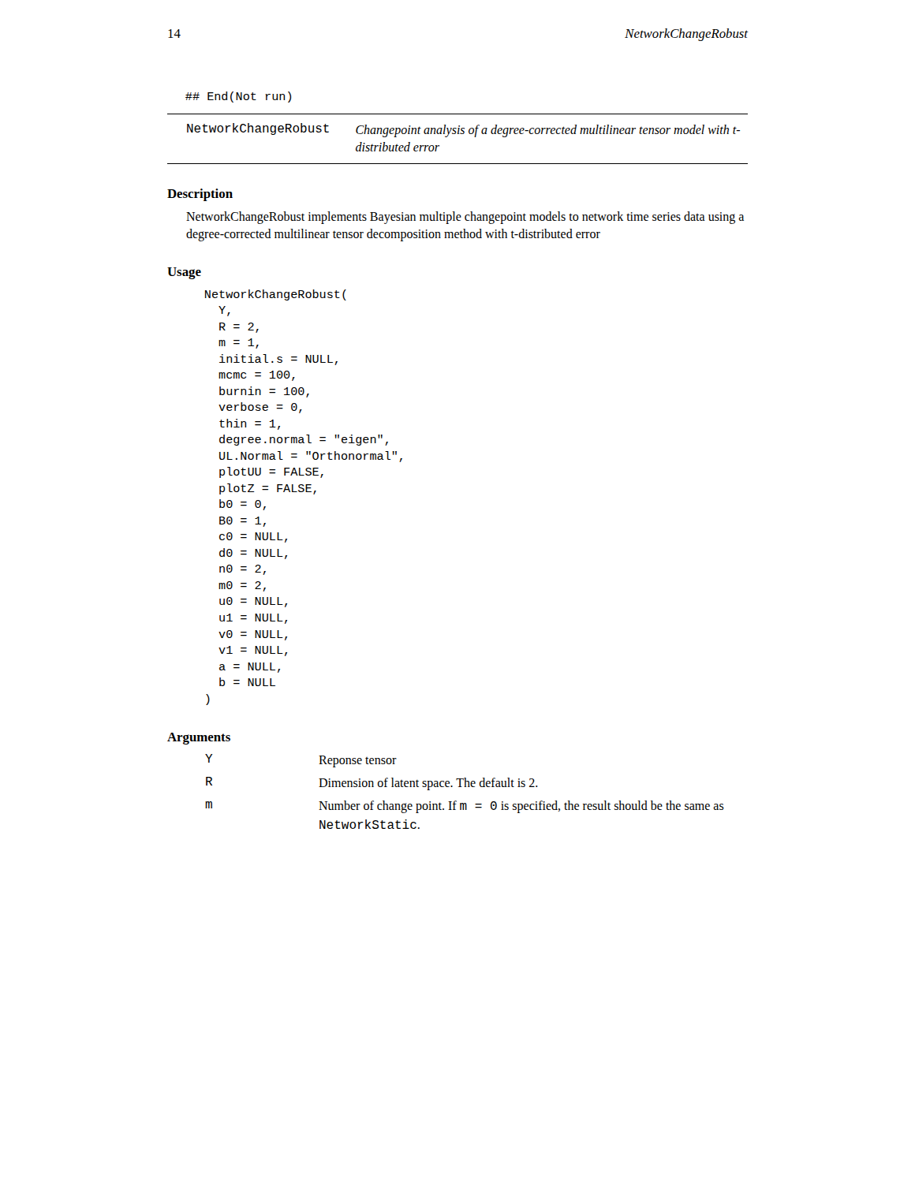14 NetworkChangeRobust
## End(Not run)
NetworkChangeRobust
Changepoint analysis of a degree-corrected multilinear tensor model with t-distributed error
Description
NetworkChangeRobust implements Bayesian multiple changepoint models to network time series data using a degree-corrected multilinear tensor decomposition method with t-distributed error
Usage
NetworkChangeRobust(
  Y,
  R = 2,
  m = 1,
  initial.s = NULL,
  mcmc = 100,
  burnin = 100,
  verbose = 0,
  thin = 1,
  degree.normal = "eigen",
  UL.Normal = "Orthonormal",
  plotUU = FALSE,
  plotZ = FALSE,
  b0 = 0,
  B0 = 1,
  c0 = NULL,
  d0 = NULL,
  n0 = 2,
  m0 = 2,
  u0 = NULL,
  u1 = NULL,
  v0 = NULL,
  v1 = NULL,
  a = NULL,
  b = NULL
)
Arguments
Y
Reponse tensor
R
Dimension of latent space. The default is 2.
m
Number of change point. If m = 0 is specified, the result should be the same as NetworkStatic.